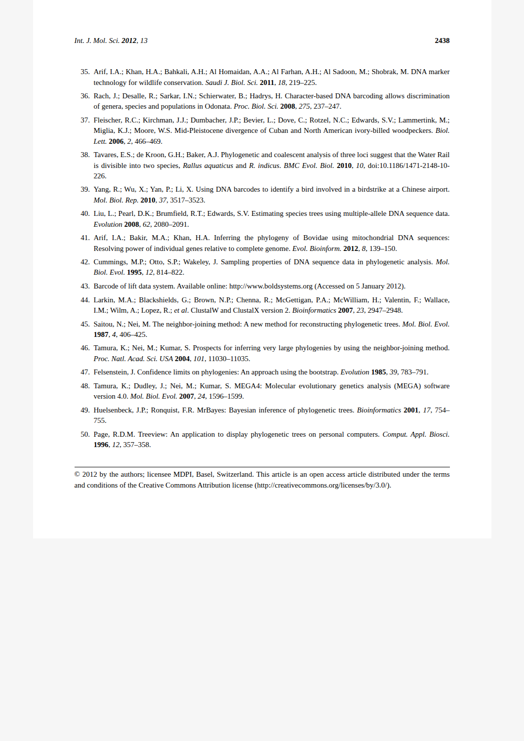Int. J. Mol. Sci. 2012, 13
2438
35. Arif, I.A.; Khan, H.A.; Bahkali, A.H.; Al Homaidan, A.A.; Al Farhan, A.H.; Al Sadoon, M.; Shobrak, M. DNA marker technology for wildlife conservation. Saudi J. Biol. Sci. 2011, 18, 219–225.
36. Rach, J.; Desalle, R.; Sarkar, I.N.; Schierwater, B.; Hadrys, H. Character-based DNA barcoding allows discrimination of genera, species and populations in Odonata. Proc. Biol. Sci. 2008, 275, 237–247.
37. Fleischer, R.C.; Kirchman, J.J.; Dumbacher, J.P.; Bevier, L.; Dove, C.; Rotzel, N.C.; Edwards, S.V.; Lammertink, M.; Miglia, K.J.; Moore, W.S. Mid-Pleistocene divergence of Cuban and North American ivory-billed woodpeckers. Biol. Lett. 2006, 2, 466–469.
38. Tavares, E.S.; de Kroon, G.H.; Baker, A.J. Phylogenetic and coalescent analysis of three loci suggest that the Water Rail is divisible into two species, Rallus aquaticus and R. indicus. BMC Evol. Biol. 2010, 10, doi:10.1186/1471-2148-10-226.
39. Yang, R.; Wu, X.; Yan, P.; Li, X. Using DNA barcodes to identify a bird involved in a birdstrike at a Chinese airport. Mol. Biol. Rep. 2010, 37, 3517–3523.
40. Liu, L.; Pearl, D.K.; Brumfield, R.T.; Edwards, S.V. Estimating species trees using multiple-allele DNA sequence data. Evolution 2008, 62, 2080–2091.
41. Arif, I.A.; Bakir, M.A.; Khan, H.A. Inferring the phylogeny of Bovidae using mitochondrial DNA sequences: Resolving power of individual genes relative to complete genome. Evol. Bioinform. 2012, 8, 139–150.
42. Cummings, M.P.; Otto, S.P.; Wakeley, J. Sampling properties of DNA sequence data in phylogenetic analysis. Mol. Biol. Evol. 1995, 12, 814–822.
43. Barcode of lift data system. Available online: http://www.boldsystems.org (Accessed on 5 January 2012).
44. Larkin, M.A.; Blackshields, G.; Brown, N.P.; Chenna, R.; McGettigan, P.A.; McWilliam, H.; Valentin, F.; Wallace, I.M.; Wilm, A.; Lopez, R.; et al. ClustalW and ClustalX version 2. Bioinformatics 2007, 23, 2947–2948.
45. Saitou, N.; Nei, M. The neighbor-joining method: A new method for reconstructing phylogenetic trees. Mol. Biol. Evol. 1987, 4, 406–425.
46. Tamura, K.; Nei, M.; Kumar, S. Prospects for inferring very large phylogenies by using the neighbor-joining method. Proc. Natl. Acad. Sci. USA 2004, 101, 11030–11035.
47. Felsenstein, J. Confidence limits on phylogenies: An approach using the bootstrap. Evolution 1985, 39, 783–791.
48. Tamura, K.; Dudley, J.; Nei, M.; Kumar, S. MEGA4: Molecular evolutionary genetics analysis (MEGA) software version 4.0. Mol. Biol. Evol. 2007, 24, 1596–1599.
49. Huelsenbeck, J.P.; Ronquist, F.R. MrBayes: Bayesian inference of phylogenetic trees. Bioinformatics 2001, 17, 754–755.
50. Page, R.D.M. Treeview: An application to display phylogenetic trees on personal computers. Comput. Appl. Biosci. 1996, 12, 357–358.
© 2012 by the authors; licensee MDPI, Basel, Switzerland. This article is an open access article distributed under the terms and conditions of the Creative Commons Attribution license (http://creativecommons.org/licenses/by/3.0/).